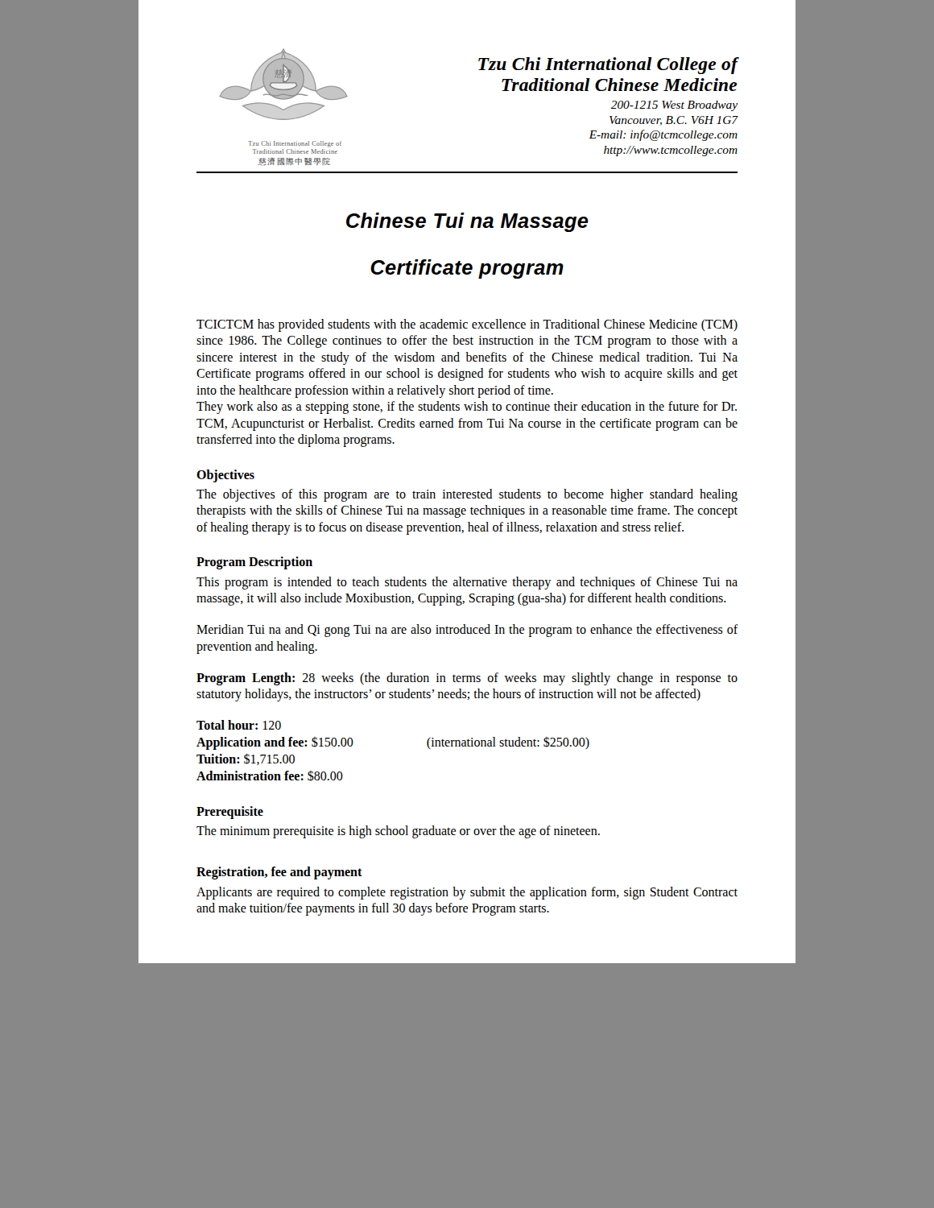慈濟
Tzu Chi International College of
Traditional Chinese Medicine
慈濟國際中醫學院
Tzu Chi International College of
Traditional Chinese Medicine
200-1215 West Broadway
Vancouver, B.C. V6H 1G7
E-mail: info@tcmcollege.com
http://www.tcmcollege.com
Chinese Tui na Massage
Certificate program
TCICTCM has provided students with the academic excellence in Traditional Chinese Medicine (TCM) since 1986. The College continues to offer the best instruction in the TCM program to those with a sincere interest in the study of the wisdom and benefits of the Chinese medical tradition. Tui Na Certificate programs offered in our school is designed for students who wish to acquire skills and get into the healthcare profession within a relatively short period of time.
They work also as a stepping stone, if the students wish to continue their education in the future for Dr. TCM, Acupuncturist or Herbalist. Credits earned from Tui Na course in the certificate program can be transferred into the diploma programs.
Objectives
The objectives of this program are to train interested students to become higher standard healing therapists with the skills of Chinese Tui na massage techniques in a reasonable time frame. The concept of healing therapy is to focus on disease prevention, heal of illness, relaxation and stress relief.
Program Description
This program is intended to teach students the alternative therapy and techniques of Chinese Tui na massage, it will also include Moxibustion, Cupping, Scraping (gua-sha) for different health conditions.
Meridian Tui na and Qi gong Tui na are also introduced In the program to enhance the effectiveness of prevention and healing.
Program Length: 28 weeks (the duration in terms of weeks may slightly change in response to statutory holidays, the instructors’ or students’ needs; the hours of instruction will not be affected)
Total hour: 120
Application and fee: $150.00 (international student: $250.00)
Tuition: $1,715.00
Administration fee: $80.00
Prerequisite
The minimum prerequisite is high school graduate or over the age of nineteen.
Registration, fee and payment
Applicants are required to complete registration by submit the application form, sign Student Contract and make tuition/fee payments in full 30 days before Program starts.